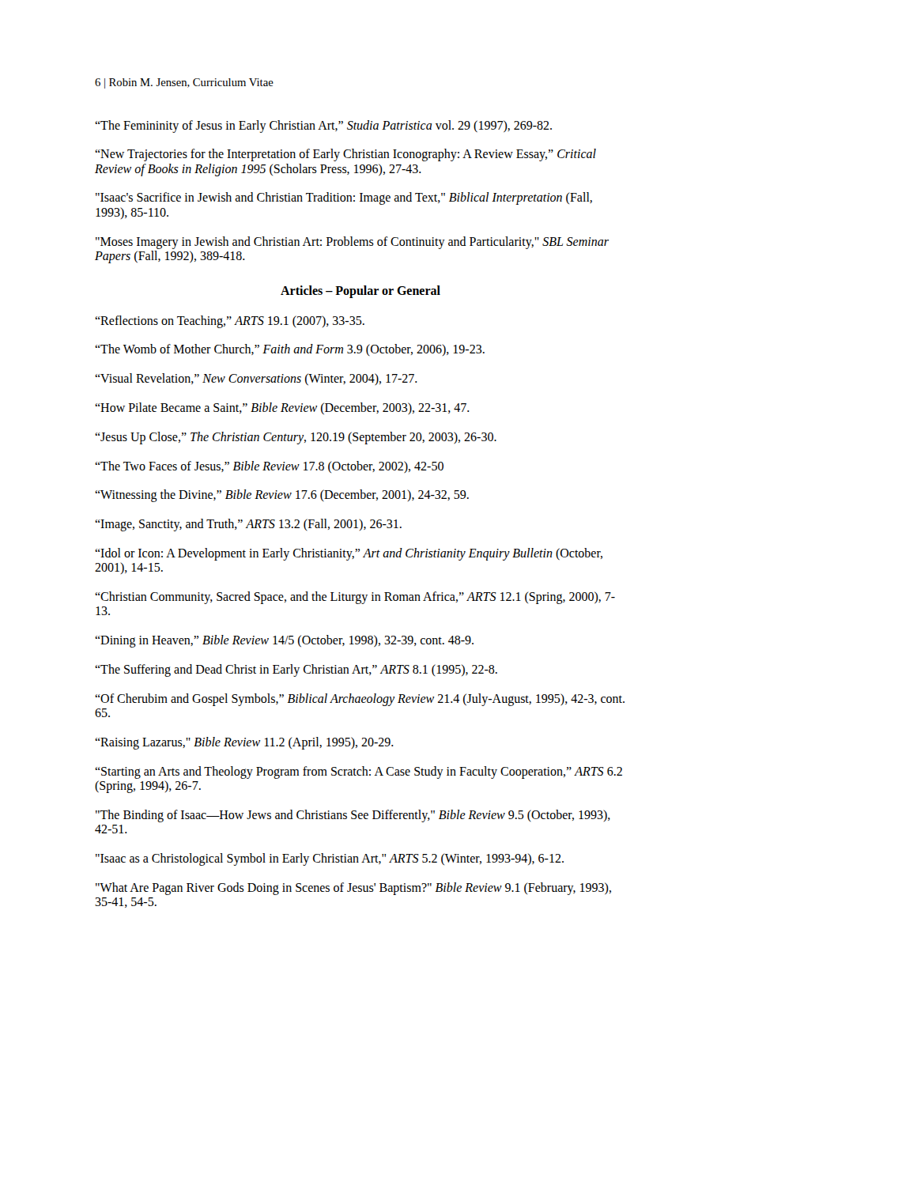6 | Robin M. Jensen, Curriculum Vitae
“The Femininity of Jesus in Early Christian Art,” Studia Patristica vol. 29 (1997), 269-82.
“New Trajectories for the Interpretation of Early Christian Iconography: A Review Essay,” Critical Review of Books in Religion 1995 (Scholars Press, 1996), 27-43.
"Isaac's Sacrifice in Jewish and Christian Tradition: Image and Text," Biblical Interpretation (Fall, 1993), 85-110.
"Moses Imagery in Jewish and Christian Art: Problems of Continuity and Particularity," SBL Seminar Papers (Fall, 1992), 389-418.
Articles – Popular or General
“Reflections on Teaching,” ARTS 19.1 (2007), 33-35.
“The Womb of Mother Church,” Faith and Form 3.9 (October, 2006), 19-23.
“Visual Revelation,” New Conversations (Winter, 2004), 17-27.
“How Pilate Became a Saint,” Bible Review (December, 2003), 22-31, 47.
“Jesus Up Close,” The Christian Century, 120.19 (September 20, 2003), 26-30.
“The Two Faces of Jesus,” Bible Review 17.8 (October, 2002), 42-50
“Witnessing the Divine,” Bible Review 17.6 (December, 2001), 24-32, 59.
“Image, Sanctity, and Truth,” ARTS 13.2 (Fall, 2001), 26-31.
“Idol or Icon: A Development in Early Christianity,” Art and Christianity Enquiry Bulletin (October, 2001), 14-15.
“Christian Community, Sacred Space, and the Liturgy in Roman Africa,” ARTS 12.1 (Spring, 2000), 7-13.
“Dining in Heaven,” Bible Review 14/5 (October, 1998), 32-39, cont. 48-9.
“The Suffering and Dead Christ in Early Christian Art,” ARTS 8.1 (1995), 22-8.
“Of Cherubim and Gospel Symbols,” Biblical Archaeology Review 21.4 (July-August, 1995), 42-3, cont. 65.
“Raising Lazarus," Bible Review 11.2 (April, 1995), 20-29.
“Starting an Arts and Theology Program from Scratch: A Case Study in Faculty Cooperation,” ARTS 6.2 (Spring, 1994), 26-7.
"The Binding of Isaac—How Jews and Christians See Differently," Bible Review 9.5 (October, 1993), 42-51.
"Isaac as a Christological Symbol in Early Christian Art," ARTS 5.2 (Winter, 1993-94), 6-12.
"What Are Pagan River Gods Doing in Scenes of Jesus' Baptism?" Bible Review 9.1 (February, 1993), 35-41, 54-5.